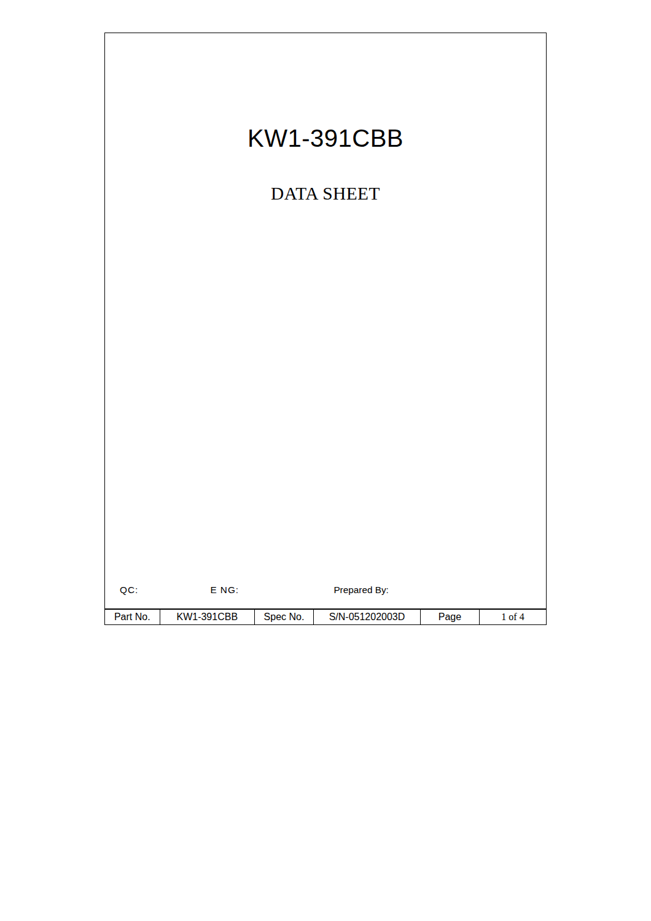KW1-391CBB
DATA SHEET
QC:
E NG:
Prepared By:
| Part No. | KW1-391CBB | Spec No. | S/N-051202003D | Page | 1 of 4 |